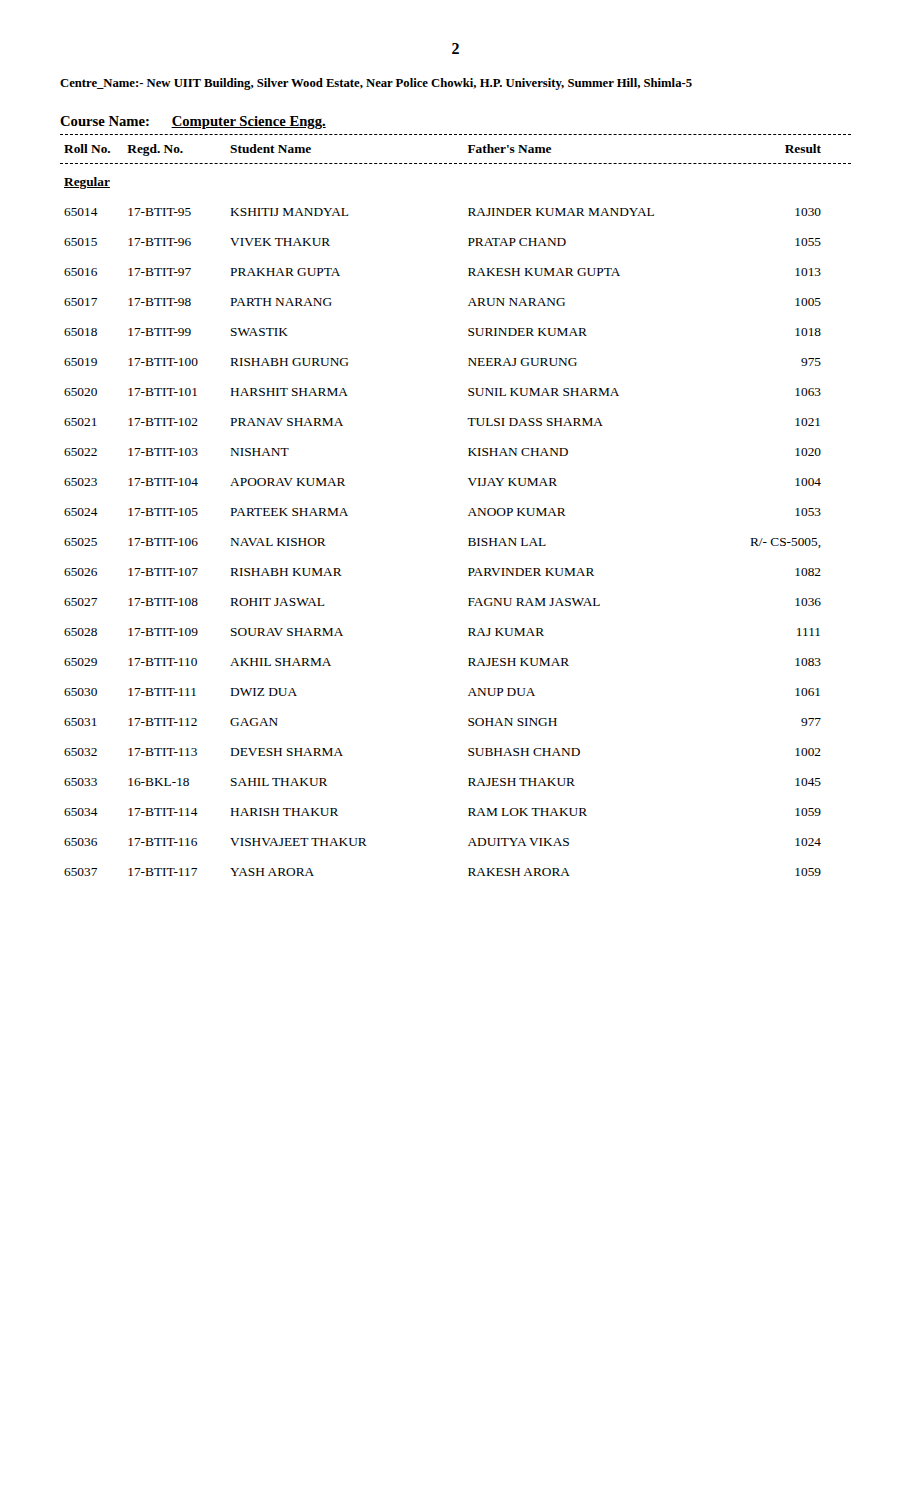2
Centre_Name:- New UIIT Building, Silver Wood Estate, Near Police Chowki, H.P. University, Summer Hill, Shimla-5
Course Name: Computer Science Engg.
| Roll No. | Regd. No. | Student Name | Father's Name | Result |
| --- | --- | --- | --- | --- |
| Regular |
| 65014 | 17-BTIT-95 | KSHITIJ MANDYAL | RAJINDER KUMAR MANDYAL | 1030 |
| 65015 | 17-BTIT-96 | VIVEK THAKUR | PRATAP CHAND | 1055 |
| 65016 | 17-BTIT-97 | PRAKHAR GUPTA | RAKESH KUMAR GUPTA | 1013 |
| 65017 | 17-BTIT-98 | PARTH NARANG | ARUN NARANG | 1005 |
| 65018 | 17-BTIT-99 | SWASTIK | SURINDER KUMAR | 1018 |
| 65019 | 17-BTIT-100 | RISHABH GURUNG | NEERAJ GURUNG | 975 |
| 65020 | 17-BTIT-101 | HARSHIT SHARMA | SUNIL KUMAR SHARMA | 1063 |
| 65021 | 17-BTIT-102 | PRANAV SHARMA | TULSI DASS SHARMA | 1021 |
| 65022 | 17-BTIT-103 | NISHANT | KISHAN CHAND | 1020 |
| 65023 | 17-BTIT-104 | APOORAV KUMAR | VIJAY KUMAR | 1004 |
| 65024 | 17-BTIT-105 | PARTEEK SHARMA | ANOOP KUMAR | 1053 |
| 65025 | 17-BTIT-106 | NAVAL KISHOR | BISHAN LAL | R/- CS-5005, |
| 65026 | 17-BTIT-107 | RISHABH KUMAR | PARVINDER KUMAR | 1082 |
| 65027 | 17-BTIT-108 | ROHIT JASWAL | FAGNU RAM JASWAL | 1036 |
| 65028 | 17-BTIT-109 | SOURAV SHARMA | RAJ KUMAR | 1111 |
| 65029 | 17-BTIT-110 | AKHIL SHARMA | RAJESH KUMAR | 1083 |
| 65030 | 17-BTIT-111 | DWIZ DUA | ANUP DUA | 1061 |
| 65031 | 17-BTIT-112 | GAGAN | SOHAN SINGH | 977 |
| 65032 | 17-BTIT-113 | DEVESH SHARMA | SUBHASH CHAND | 1002 |
| 65033 | 16-BKL-18 | SAHIL THAKUR | RAJESH THAKUR | 1045 |
| 65034 | 17-BTIT-114 | HARISH THAKUR | RAM LOK THAKUR | 1059 |
| 65036 | 17-BTIT-116 | VISHVAJEET THAKUR | ADUITYA VIKAS | 1024 |
| 65037 | 17-BTIT-117 | YASH ARORA | RAKESH ARORA | 1059 |